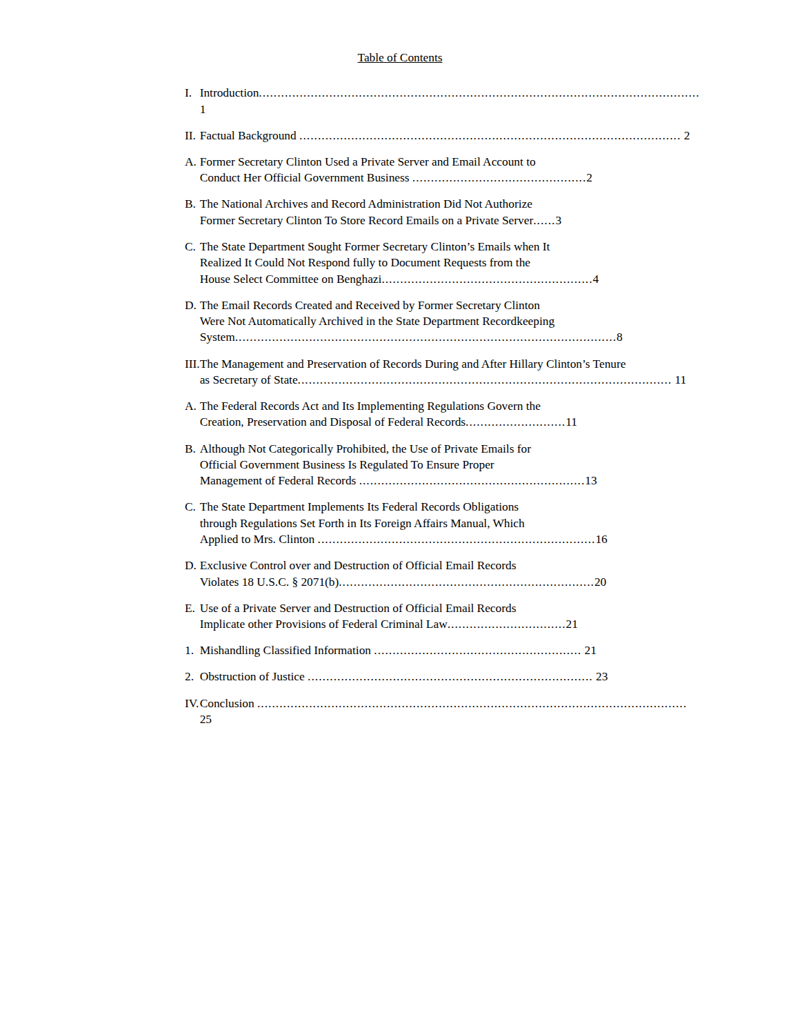Table of Contents
| I. | Introduction ....................................................................................................................... 1 |
| II. | Factual Background ....................................................................................................... 2 |
| A. | Former Secretary Clinton Used a Private Server and Email Account to Conduct Her Official Government Business ............................................... 2 |
| B. | The National Archives and Record Administration Did Not Authorize Former Secretary Clinton To Store Record Emails on a Private Server ...... 3 |
| C. | The State Department Sought Former Secretary Clinton’s Emails when It Realized It Could Not Respond fully to Document Requests from the House Select Committee on Benghazi ......................................................... 4 |
| D. | The Email Records Created and Received by Former Secretary Clinton Were Not Automatically Archived in the State Department Recordkeeping System ....................................................................................................... 8 |
| III. | The Management and Preservation of Records During and After Hillary Clinton’s Tenure as Secretary of State ..................................................................................................... 11 |
| A. | The Federal Records Act and Its Implementing Regulations Govern the Creation, Preservation and Disposal of Federal Records ........................... 11 |
| B. | Although Not Categorically Prohibited, the Use of Private Emails for Official Government Business Is Regulated To Ensure Proper Management of Federal Records ............................................................. 13 |
| C. | The State Department Implements Its Federal Records Obligations through Regulations Set Forth in Its Foreign Affairs Manual, Which Applied to Mrs. Clinton ........................................................................... 16 |
| D. | Exclusive Control over and Destruction of Official Email Records Violates 18 U.S.C. § 2071(b) ..................................................................... 20 |
| E. | Use of a Private Server and Destruction of Official Email Records Implicate other Provisions of Federal Criminal Law ................................ 21 |
| 1. | Mishandling Classified Information ........................................................ 21 |
| 2. | Obstruction of Justice ............................................................................. 23 |
| IV. | Conclusion .................................................................................................................... 25 |